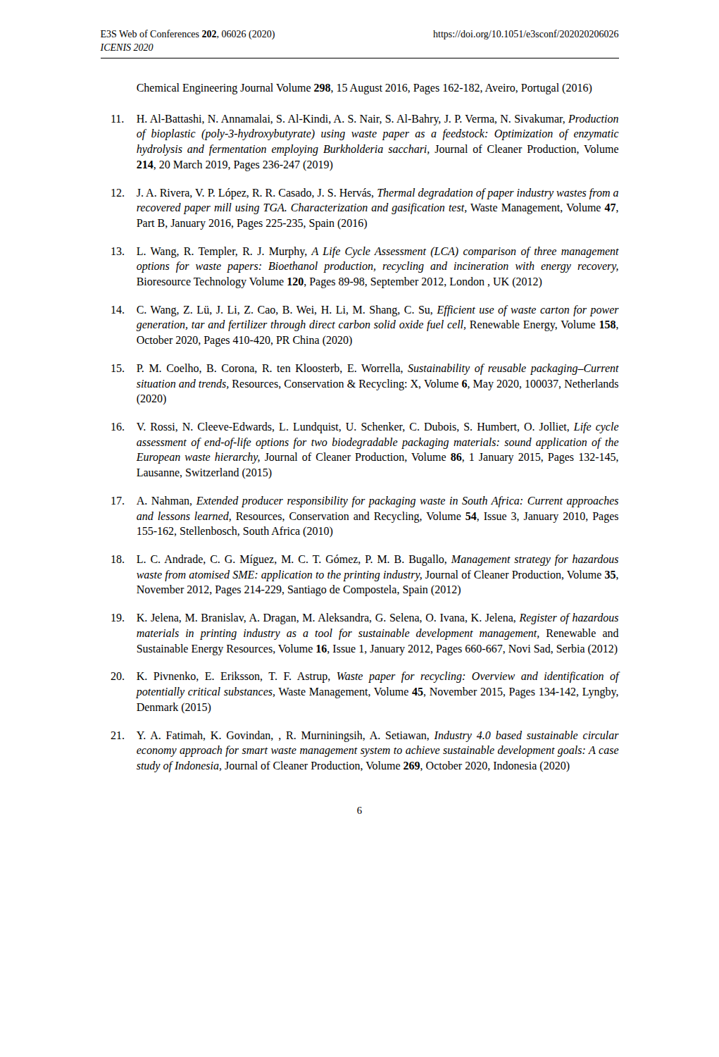E3S Web of Conferences 202, 06026 (2020)
ICENIS 2020
https://doi.org/10.1051/e3sconf/202020206026
Chemical Engineering Journal Volume 298, 15 August 2016, Pages 162-182, Aveiro, Portugal (2016)
H. Al-Battashi, N. Annamalai, S. Al-Kindi, A. S. Nair, S. Al-Bahry, J. P. Verma, N. Sivakumar, Production of bioplastic (poly-3-hydroxybutyrate) using waste paper as a feedstock: Optimization of enzymatic hydrolysis and fermentation employing Burkholderia sacchari, Journal of Cleaner Production, Volume 214, 20 March 2019, Pages 236-247 (2019)
J. A. Rivera, V. P. López, R. R. Casado, J. S. Hervás, Thermal degradation of paper industry wastes from a recovered paper mill using TGA. Characterization and gasification test, Waste Management, Volume 47, Part B, January 2016, Pages 225-235, Spain (2016)
L. Wang, R. Templer, R. J. Murphy, A Life Cycle Assessment (LCA) comparison of three management options for waste papers: Bioethanol production, recycling and incineration with energy recovery, Bioresource Technology Volume 120, Pages 89-98, September 2012, London , UK (2012)
C. Wang, Z. Lü, J. Li, Z. Cao, B. Wei, H. Li, M. Shang, C. Su, Efficient use of waste carton for power generation, tar and fertilizer through direct carbon solid oxide fuel cell, Renewable Energy, Volume 158, October 2020, Pages 410-420, PR China (2020)
P. M. Coelho, B. Corona, R. ten Kloosterb, E. Worrella, Sustainability of reusable packaging–Current situation and trends, Resources, Conservation & Recycling: X, Volume 6, May 2020, 100037, Netherlands (2020)
V. Rossi, N. Cleeve-Edwards, L. Lundquist, U. Schenker, C. Dubois, S. Humbert, O. Jolliet, Life cycle assessment of end-of-life options for two biodegradable packaging materials: sound application of the European waste hierarchy, Journal of Cleaner Production, Volume 86, 1 January 2015, Pages 132-145, Lausanne, Switzerland (2015)
A. Nahman, Extended producer responsibility for packaging waste in South Africa: Current approaches and lessons learned, Resources, Conservation and Recycling, Volume 54, Issue 3, January 2010, Pages 155-162, Stellenbosch, South Africa (2010)
L. C. Andrade, C. G. Míguez, M. C. T. Gómez, P. M. B. Bugallo, Management strategy for hazardous waste from atomised SME: application to the printing industry, Journal of Cleaner Production, Volume 35, November 2012, Pages 214-229, Santiago de Compostela, Spain (2012)
K. Jelena, M. Branislav, A. Dragan, M. Aleksandra, G. Selena, O. Ivana, K. Jelena, Register of hazardous materials in printing industry as a tool for sustainable development management, Renewable and Sustainable Energy Resources, Volume 16, Issue 1, January 2012, Pages 660-667, Novi Sad, Serbia (2012)
K. Pivnenko, E. Eriksson, T. F. Astrup, Waste paper for recycling: Overview and identification of potentially critical substances, Waste Management, Volume 45, November 2015, Pages 134-142, Lyngby, Denmark (2015)
Y. A. Fatimah, K. Govindan, , R. Murniningsih, A. Setiawan, Industry 4.0 based sustainable circular economy approach for smart waste management system to achieve sustainable development goals: A case study of Indonesia, Journal of Cleaner Production, Volume 269, October 2020, Indonesia (2020)
6